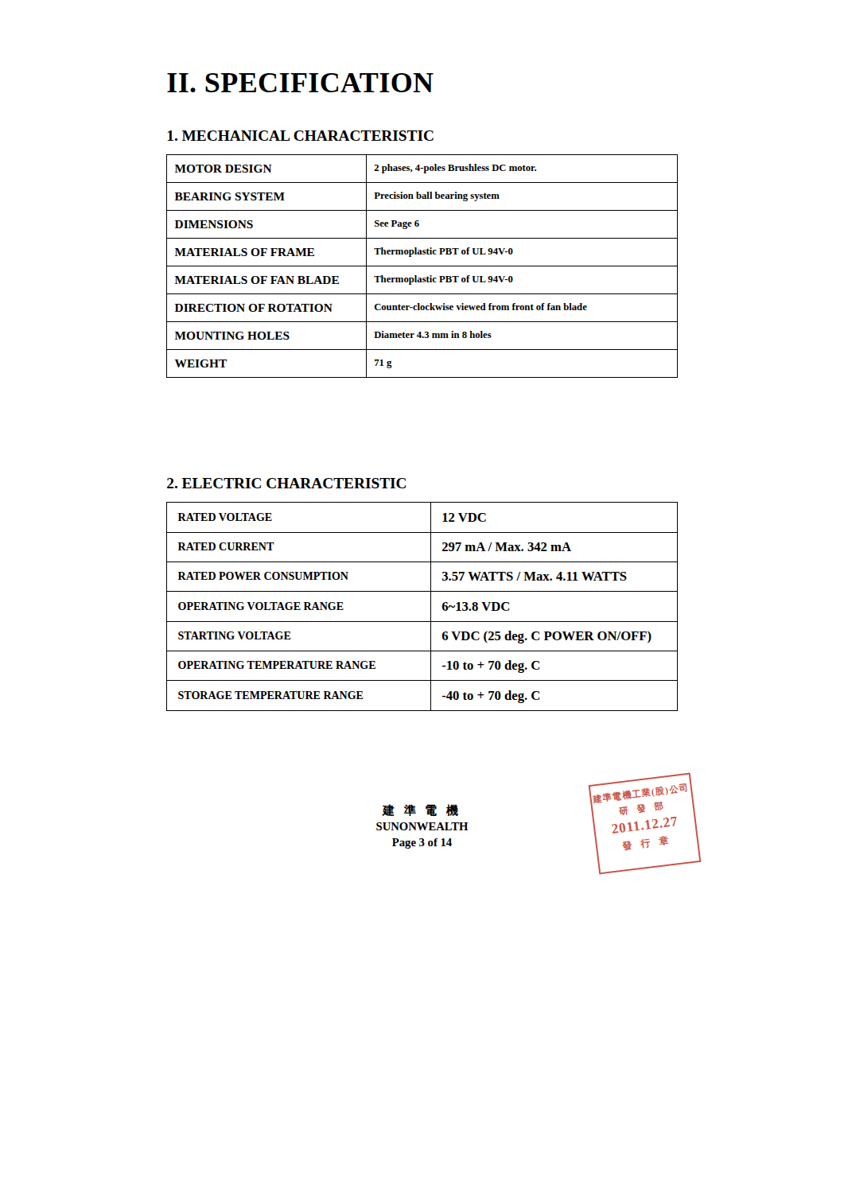II. SPECIFICATION
1. MECHANICAL CHARACTERISTIC
| MOTOR DESIGN | 2 phases, 4-poles Brushless DC motor. |
| BEARING SYSTEM | Precision ball bearing system |
| DIMENSIONS | See Page 6 |
| MATERIALS OF FRAME | Thermoplastic PBT of UL 94V-0 |
| MATERIALS OF FAN BLADE | Thermoplastic PBT of UL 94V-0 |
| DIRECTION OF ROTATION | Counter-clockwise viewed from front of fan blade |
| MOUNTING HOLES | Diameter 4.3 mm in 8 holes |
| WEIGHT | 71 g |
2. ELECTRIC CHARACTERISTIC
| RATED VOLTAGE | 12 VDC |
| RATED CURRENT | 297 mA / Max. 342 mA |
| RATED POWER CONSUMPTION | 3.57 WATTS / Max. 4.11 WATTS |
| OPERATING VOLTAGE RANGE | 6~13.8 VDC |
| STARTING VOLTAGE | 6 VDC (25 deg. C POWER ON/OFF) |
| OPERATING TEMPERATURE RANGE | -10 to + 70 deg. C |
| STORAGE TEMPERATURE RANGE | -40 to + 70 deg. C |
建 準 電 機
SUNONWEALTH
Page 3 of 14
建準電機工業(股)公司
研 發 部
2011.12.27
發 行 章